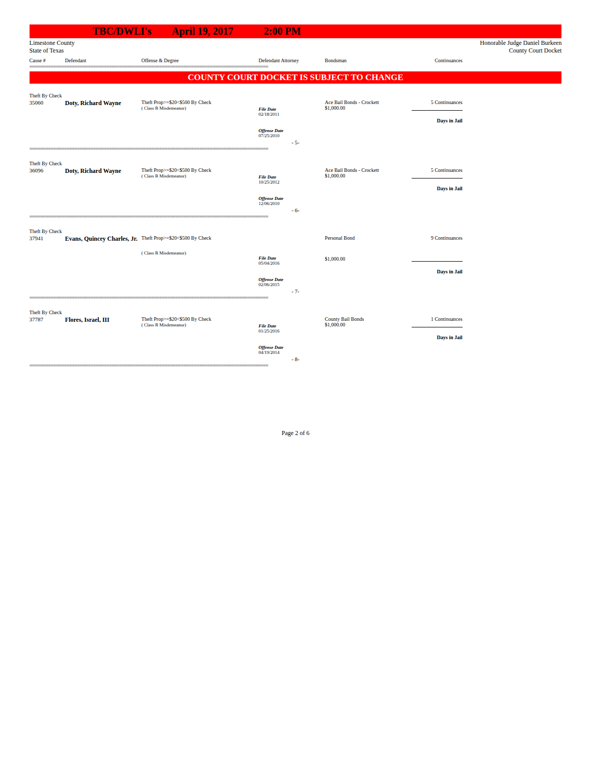TBC/DWLI's April 19, 2017 2:00 PM
Limestone County
State of Texas
Honorable Judge Daniel Burkeen
County Court Docket
Cause #
Defendant
Offense & Degree
Defendant Attorney
Bondsman
Continuances
==========================================================================================
COUNTY COURT DOCKET IS SUBJECT TO CHANGE
Theft By Check
35060
Doty, Richard Wayne
Theft Prop>=$20<$500 By Check
( Class B Misdemeanor)
File Date
02/18/2011
Offense Date
07/25/2010
Ace Bail Bonds - Crockett
$1,000.00
5 Continuances
Days in Jail
- 5-
==========================================================================================
Theft By Check
36096
Doty, Richard Wayne
Theft Prop>=$20<$500 By Check
( Class B Misdemeanor)
File Date
10/25/2012
Offense Date
12/06/2010
Ace Bail Bonds - Crockett
$1,000.00
5 Continuances
Days in Jail
- 6-
==========================================================================================
Theft By Check
37941
Evans, Quincey Charles, Jr.
Theft Prop>=$20<$500 By Check
( Class B Misdemeanor)
File Date
05/04/2016
Offense Date
02/06/2015
Personal Bond
$1,000.00
9 Continuances
Days in Jail
- 7-
==========================================================================================
Theft By Check
37787
Flores, Israel, III
Theft Prop>=$20<$500 By Check
( Class B Misdemeanor)
File Date
01/25/2016
Offense Date
04/19/2014
County Bail Bonds
$1,000.00
1 Continuances
Days in Jail
- 8-
==========================================================================================
Page 2 of 6